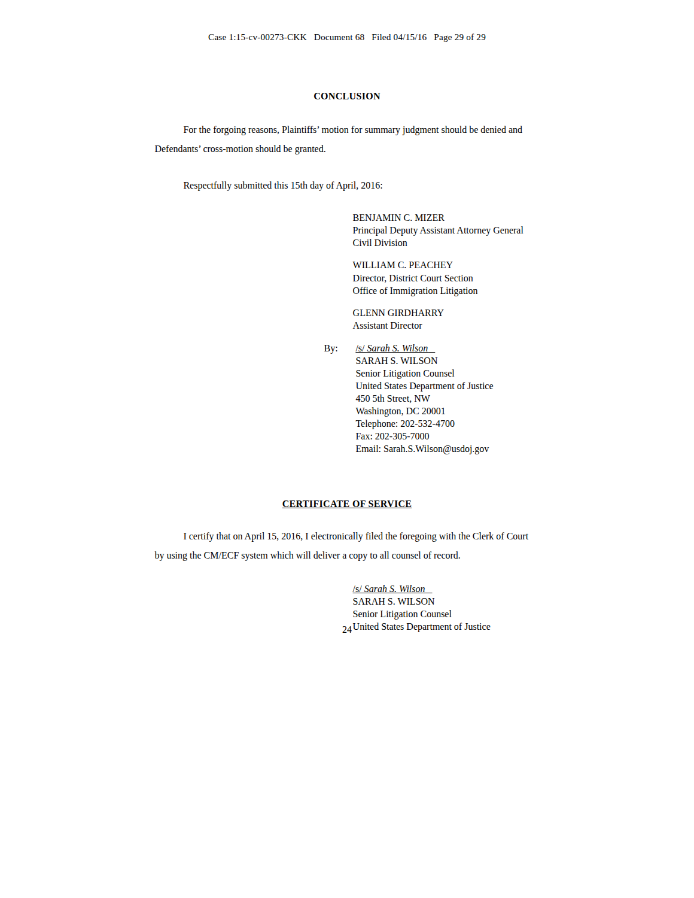Case 1:15-cv-00273-CKK Document 68 Filed 04/15/16 Page 29 of 29
CONCLUSION
For the forgoing reasons, Plaintiffs’ motion for summary judgment should be denied and Defendants’ cross-motion should be granted.
Respectfully submitted this 15th day of April, 2016:
BENJAMIN C. MIZER
Principal Deputy Assistant Attorney General
Civil Division
WILLIAM C. PEACHEY
Director, District Court Section
Office of Immigration Litigation
GLENN GIRDHARRY
Assistant Director
| By: | /s/ Sarah S. Wilson SARAH S. WILSON Senior Litigation Counsel United States Department of Justice 450 5th Street, NW Washington, DC 20001 Telephone: 202-532-4700 Fax: 202-305-7000 Email: Sarah.S.Wilson@usdoj.gov |
CERTIFICATE OF SERVICE
I certify that on April 15, 2016, I electronically filed the foregoing with the Clerk of Court by using the CM/ECF system which will deliver a copy to all counsel of record.
/s/ Sarah S. Wilson
SARAH S. WILSON
Senior Litigation Counsel
United States Department of Justice
24